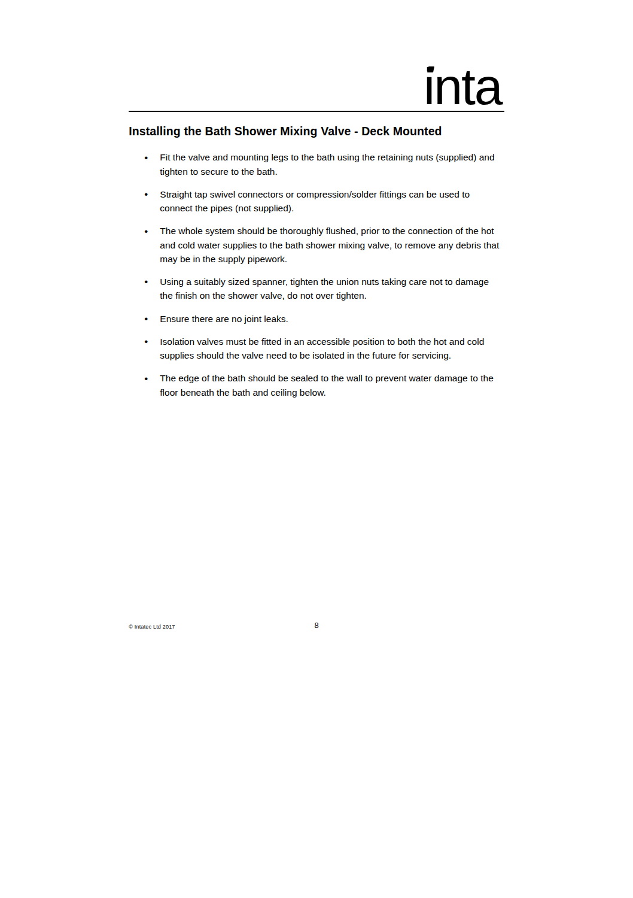inta
Installing the Bath Shower Mixing Valve - Deck Mounted
Fit the valve and mounting legs to the bath using the retaining nuts (supplied) and tighten to secure to the bath.
Straight tap swivel connectors or compression/solder fittings can be used to connect the pipes (not supplied).
The whole system should be thoroughly flushed, prior to the connection of the hot and cold water supplies to the bath shower mixing valve, to remove any debris that may be in the supply pipework.
Using a suitably sized spanner, tighten the union nuts taking care not to damage the finish on the shower valve, do not over tighten.
Ensure there are no joint leaks.
Isolation valves must be fitted in an accessible position to both the hot and cold supplies should the valve need to be isolated in the future for servicing.
The edge of the bath should be sealed to the wall to prevent water damage to the floor beneath the bath and ceiling below.
© Intatec Ltd 2017
8